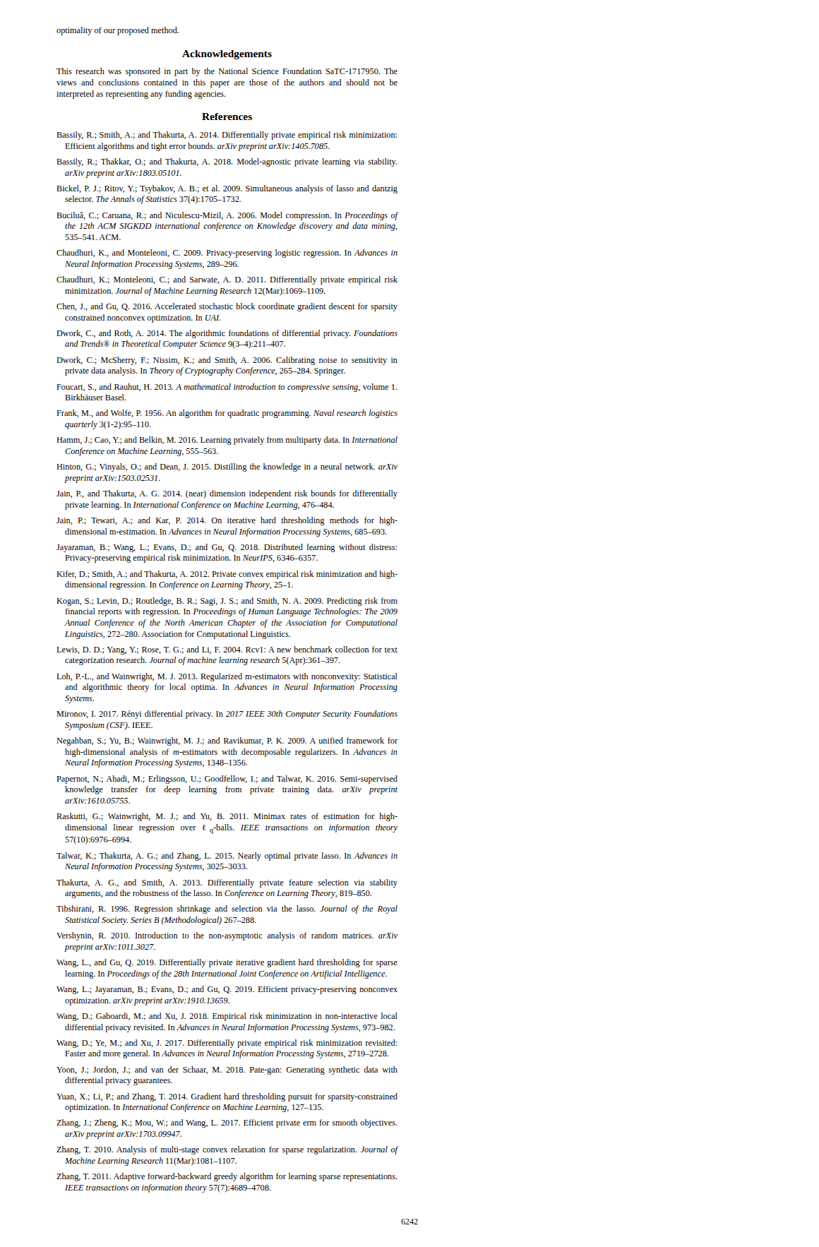optimality of our proposed method.
Acknowledgements
This research was sponsored in part by the National Science Foundation SaTC-1717950. The views and conclusions contained in this paper are those of the authors and should not be interpreted as representing any funding agencies.
References
Bassily, R.; Smith, A.; and Thakurta, A. 2014. Differentially private empirical risk minimization: Efficient algorithms and tight error bounds. arXiv preprint arXiv:1405.7085.
Bassily, R.; Thakkar, O.; and Thakurta, A. 2018. Model-agnostic private learning via stability. arXiv preprint arXiv:1803.05101.
Bickel, P. J.; Ritov, Y.; Tsybakov, A. B.; et al. 2009. Simultaneous analysis of lasso and dantzig selector. The Annals of Statistics 37(4):1705–1732.
Buciluǎ, C.; Caruana, R.; and Niculescu-Mizil, A. 2006. Model compression. In Proceedings of the 12th ACM SIGKDD international conference on Knowledge discovery and data mining, 535–541. ACM.
Chaudhuri, K., and Monteleoni, C. 2009. Privacy-preserving logistic regression. In Advances in Neural Information Processing Systems, 289–296.
Chaudhuri, K.; Monteleoni, C.; and Sarwate, A. D. 2011. Differentially private empirical risk minimization. Journal of Machine Learning Research 12(Mar):1069–1109.
Chen, J., and Gu, Q. 2016. Accelerated stochastic block coordinate gradient descent for sparsity constrained nonconvex optimization. In UAI.
Dwork, C., and Roth, A. 2014. The algorithmic foundations of differential privacy. Foundations and Trends® in Theoretical Computer Science 9(3–4):211–407.
Dwork, C.; McSherry, F.; Nissim, K.; and Smith, A. 2006. Calibrating noise to sensitivity in private data analysis. In Theory of Cryptography Conference, 265–284. Springer.
Foucart, S., and Rauhut, H. 2013. A mathematical introduction to compressive sensing, volume 1. Birkhäuser Basel.
Frank, M., and Wolfe, P. 1956. An algorithm for quadratic programming. Naval research logistics quarterly 3(1-2):95–110.
Hamm, J.; Cao, Y.; and Belkin, M. 2016. Learning privately from multiparty data. In International Conference on Machine Learning, 555–563.
Hinton, G.; Vinyals, O.; and Dean, J. 2015. Distilling the knowledge in a neural network. arXiv preprint arXiv:1503.02531.
Jain, P., and Thakurta, A. G. 2014. (near) dimension independent risk bounds for differentially private learning. In International Conference on Machine Learning, 476–484.
Jain, P.; Tewari, A.; and Kar, P. 2014. On iterative hard thresholding methods for high-dimensional m-estimation. In Advances in Neural Information Processing Systems, 685–693.
Jayaraman, B.; Wang, L.; Evans, D.; and Gu, Q. 2018. Distributed learning without distress: Privacy-preserving empirical risk minimization. In NeurIPS, 6346–6357.
Kifer, D.; Smith, A.; and Thakurta, A. 2012. Private convex empirical risk minimization and high-dimensional regression. In Conference on Learning Theory, 25–1.
Kogan, S.; Levin, D.; Routledge, B. R.; Sagi, J. S.; and Smith, N. A. 2009. Predicting risk from financial reports with regression. In Proceedings of Human Language Technologies: The 2009 Annual Conference of the North American Chapter of the Association for Computational Linguistics, 272–280. Association for Computational Linguistics.
Lewis, D. D.; Yang, Y.; Rose, T. G.; and Li, F. 2004. Rcv1: A new benchmark collection for text categorization research. Journal of machine learning research 5(Apr):361–397.
Loh, P.-L., and Wainwright, M. J. 2013. Regularized m-estimators with nonconvexity: Statistical and algorithmic theory for local optima. In Advances in Neural Information Processing Systems.
Mironov, I. 2017. Rényi differential privacy. In 2017 IEEE 30th Computer Security Foundations Symposium (CSF). IEEE.
Negahban, S.; Yu, B.; Wainwright, M. J.; and Ravikumar, P. K. 2009. A unified framework for high-dimensional analysis of m-estimators with decomposable regularizers. In Advances in Neural Information Processing Systems, 1348–1356.
Papernot, N.; Abadi, M.; Erlingsson, U.; Goodfellow, I.; and Talwar, K. 2016. Semi-supervised knowledge transfer for deep learning from private training data. arXiv preprint arXiv:1610.05755.
Raskutti, G.; Wainwright, M. J.; and Yu, B. 2011. Minimax rates of estimation for high-dimensional linear regression over ℓq-balls. IEEE transactions on information theory 57(10):6976–6994.
Talwar, K.; Thakurta, A. G.; and Zhang, L. 2015. Nearly optimal private lasso. In Advances in Neural Information Processing Systems, 3025–3033.
Thakurta, A. G., and Smith, A. 2013. Differentially private feature selection via stability arguments, and the robustness of the lasso. In Conference on Learning Theory, 819–850.
Tibshirani, R. 1996. Regression shrinkage and selection via the lasso. Journal of the Royal Statistical Society. Series B (Methodological) 267–288.
Vershynin, R. 2010. Introduction to the non-asymptotic analysis of random matrices. arXiv preprint arXiv:1011.3027.
Wang, L., and Gu, Q. 2019. Differentially private iterative gradient hard thresholding for sparse learning. In Proceedings of the 28th International Joint Conference on Artificial Intelligence.
Wang, L.; Jayaraman, B.; Evans, D.; and Gu, Q. 2019. Efficient privacy-preserving nonconvex optimization. arXiv preprint arXiv:1910.13659.
Wang, D.; Gaboardi, M.; and Xu, J. 2018. Empirical risk minimization in non-interactive local differential privacy revisited. In Advances in Neural Information Processing Systems, 973–982.
Wang, D.; Ye, M.; and Xu, J. 2017. Differentially private empirical risk minimization revisited: Faster and more general. In Advances in Neural Information Processing Systems, 2719–2728.
Yoon, J.; Jordon, J.; and van der Schaar, M. 2018. Pate-gan: Generating synthetic data with differential privacy guarantees.
Yuan, X.; Li, P.; and Zhang, T. 2014. Gradient hard thresholding pursuit for sparsity-constrained optimization. In International Conference on Machine Learning, 127–135.
Zhang, J.; Zheng, K.; Mou, W.; and Wang, L. 2017. Efficient private erm for smooth objectives. arXiv preprint arXiv:1703.09947.
Zhang, T. 2010. Analysis of multi-stage convex relaxation for sparse regularization. Journal of Machine Learning Research 11(Mar):1081–1107.
Zhang, T. 2011. Adaptive forward-backward greedy algorithm for learning sparse representations. IEEE transactions on information theory 57(7):4689–4708.
6242